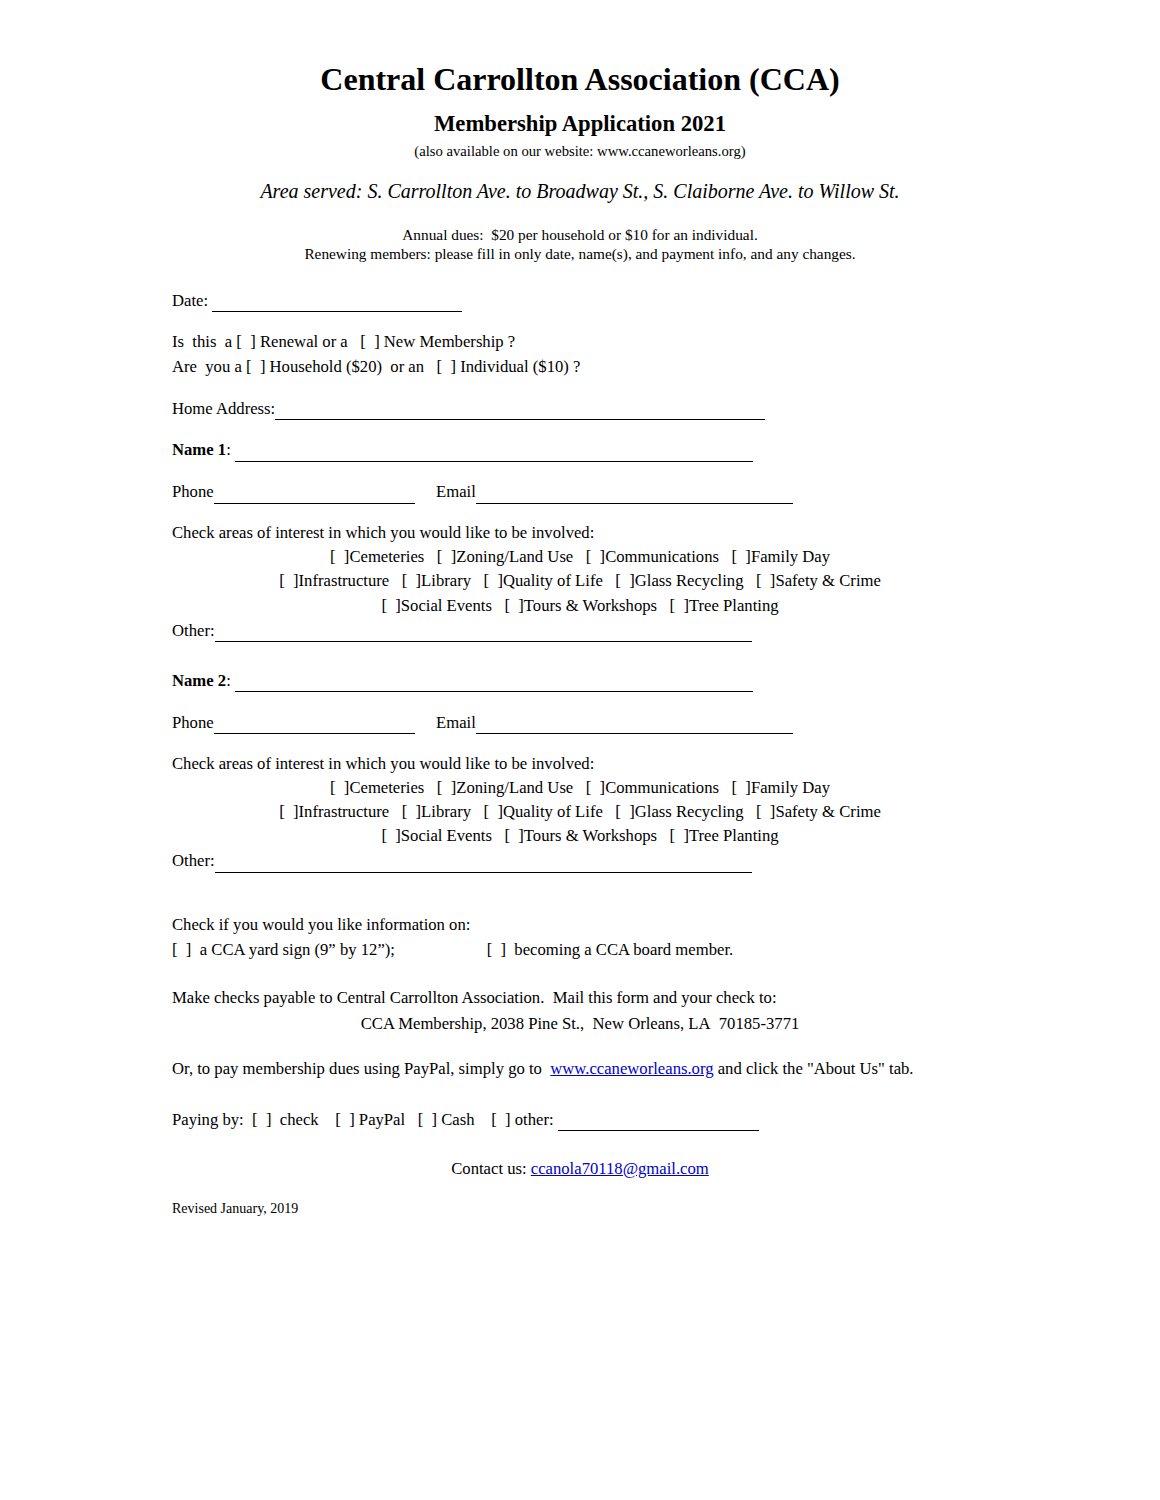Central Carrollton Association (CCA)
Membership Application 2021
(also available on our website: www.ccaneworleans.org)
Area served: S. Carrollton Ave. to Broadway St., S. Claiborne Ave. to Willow St.
Annual dues: $20 per household or $10 for an individual.
Renewing members: please fill in only date, name(s), and payment info, and any changes.
Date:
Is this a [ ] Renewal or a [ ] New Membership ?
Are you a [ ] Household ($20) or an [ ] Individual ($10) ?
Home Address:
Name 1:
Phone Email
Check areas of interest in which you would like to be involved:
[ ]Cemeteries [ ]Zoning/Land Use [ ]Communications [ ]Family Day
[ ]Infrastructure [ ]Library [ ]Quality of Life [ ]Glass Recycling [ ]Safety & Crime
[ ]Social Events [ ]Tours & Workshops [ ]Tree Planting
Other:
Name 2:
Phone Email
Check areas of interest in which you would like to be involved:
[ ]Cemeteries [ ]Zoning/Land Use [ ]Communications [ ]Family Day
[ ]Infrastructure [ ]Library [ ]Quality of Life [ ]Glass Recycling [ ]Safety & Crime
[ ]Social Events [ ]Tours & Workshops [ ]Tree Planting
Other:
Check if you would you like information on:
[ ] a CCA yard sign (9” by 12”);[ ] becoming a CCA board member.
Make checks payable to Central Carrollton Association. Mail this form and your check to:
CCA Membership, 2038 Pine St., New Orleans, LA 70185-3771
Or, to pay membership dues using PayPal, simply go to www.ccaneworleans.org and click the "About Us" tab.
Paying by: [ ] check [ ] PayPal [ ] Cash [ ] other:
Contact us: ccanola70118@gmail.com
Revised January, 2019